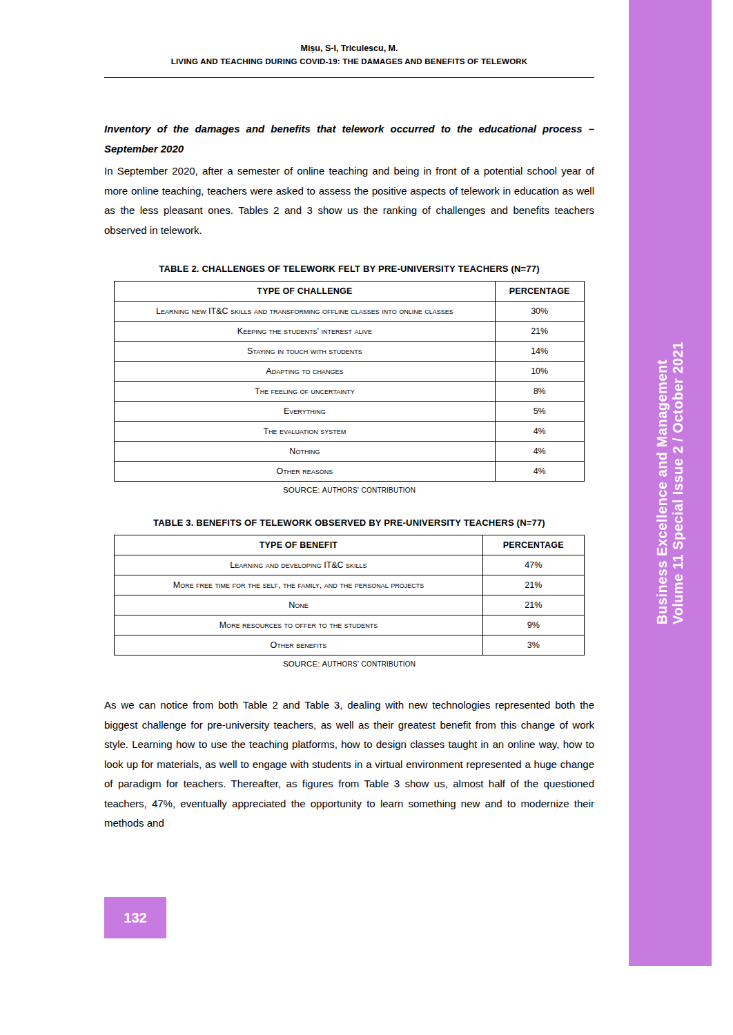Business Excellence and Management
Volume 11 Special Issue 2 / October 2021
Mișu, S-I, Triculescu, M.
LIVING AND TEACHING DURING COVID-19: THE DAMAGES AND BENEFITS OF TELEWORK
Inventory of the damages and benefits that telework occurred to the educational process – September 2020
In September 2020, after a semester of online teaching and being in front of a potential school year of more online teaching, teachers were asked to assess the positive aspects of telework in education as well as the less pleasant ones. Tables 2 and 3 show us the ranking of challenges and benefits teachers observed in telework.
TABLE 2. CHALLENGES OF TELEWORK FELT BY PRE-UNIVERSITY TEACHERS (N=77)
| TYPE OF CHALLENGE | PERCENTAGE |
| --- | --- |
| Learning new IT&C skills and transforming offline classes into online classes | 30% |
| Keeping the students' interest alive | 21% |
| Staying in touch with students | 14% |
| Adapting to changes | 10% |
| The feeling of uncertainty | 8% |
| Everything | 5% |
| The evaluation system | 4% |
| Nothing | 4% |
| Other reasons | 4% |
SOURCE: AUTHORS' CONTRIBUTION
TABLE 3. BENEFITS OF TELEWORK OBSERVED BY PRE-UNIVERSITY TEACHERS (N=77)
| TYPE OF BENEFIT | PERCENTAGE |
| --- | --- |
| Learning and developing IT&C skills | 47% |
| More free time for the self, the family, and the personal projects | 21% |
| None | 21% |
| More resources to offer to the students | 9% |
| Other benefits | 3% |
SOURCE: AUTHORS' CONTRIBUTION
As we can notice from both Table 2 and Table 3, dealing with new technologies represented both the biggest challenge for pre-university teachers, as well as their greatest benefit from this change of work style. Learning how to use the teaching platforms, how to design classes taught in an online way, how to look up for materials, as well to engage with students in a virtual environment represented a huge change of paradigm for teachers. Thereafter, as figures from Table 3 show us, almost half of the questioned teachers, 47%, eventually appreciated the opportunity to learn something new and to modernize their methods and
132